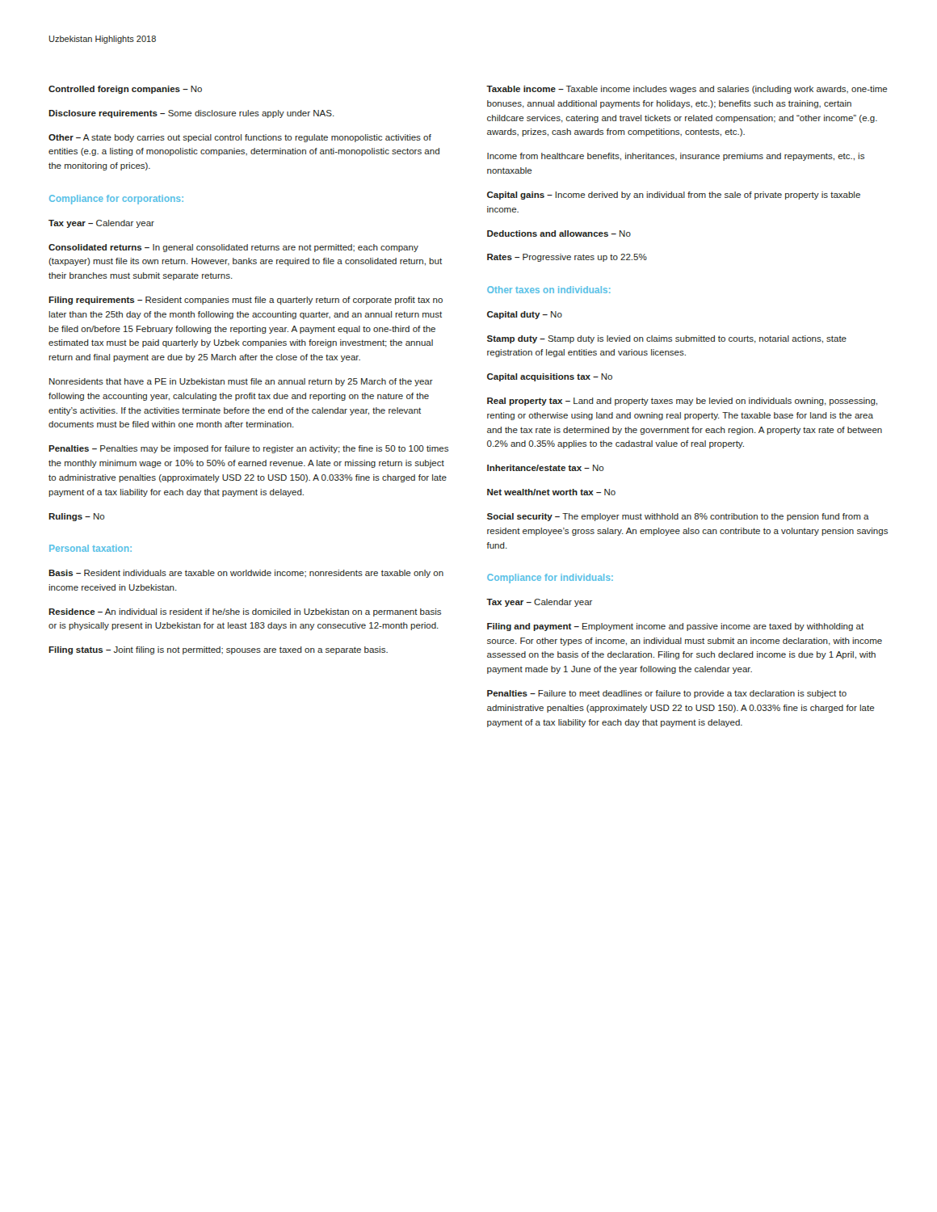Uzbekistan Highlights 2018
Controlled foreign companies – No
Disclosure requirements – Some disclosure rules apply under NAS.
Other – A state body carries out special control functions to regulate monopolistic activities of entities (e.g. a listing of monopolistic companies, determination of anti-monopolistic sectors and the monitoring of prices).
Compliance for corporations:
Tax year – Calendar year
Consolidated returns – In general consolidated returns are not permitted; each company (taxpayer) must file its own return. However, banks are required to file a consolidated return, but their branches must submit separate returns.
Filing requirements – Resident companies must file a quarterly return of corporate profit tax no later than the 25th day of the month following the accounting quarter, and an annual return must be filed on/before 15 February following the reporting year. A payment equal to one-third of the estimated tax must be paid quarterly by Uzbek companies with foreign investment; the annual return and final payment are due by 25 March after the close of the tax year.
Nonresidents that have a PE in Uzbekistan must file an annual return by 25 March of the year following the accounting year, calculating the profit tax due and reporting on the nature of the entity’s activities. If the activities terminate before the end of the calendar year, the relevant documents must be filed within one month after termination.
Penalties – Penalties may be imposed for failure to register an activity; the fine is 50 to 100 times the monthly minimum wage or 10% to 50% of earned revenue. A late or missing return is subject to administrative penalties (approximately USD 22 to USD 150). A 0.033% fine is charged for late payment of a tax liability for each day that payment is delayed.
Rulings – No
Personal taxation:
Basis – Resident individuals are taxable on worldwide income; nonresidents are taxable only on income received in Uzbekistan.
Residence – An individual is resident if he/she is domiciled in Uzbekistan on a permanent basis or is physically present in Uzbekistan for at least 183 days in any consecutive 12-month period.
Filing status – Joint filing is not permitted; spouses are taxed on a separate basis.
Taxable income – Taxable income includes wages and salaries (including work awards, one-time bonuses, annual additional payments for holidays, etc.); benefits such as training, certain childcare services, catering and travel tickets or related compensation; and “other income” (e.g. awards, prizes, cash awards from competitions, contests, etc.).
Income from healthcare benefits, inheritances, insurance premiums and repayments, etc., is nontaxable
Capital gains – Income derived by an individual from the sale of private property is taxable income.
Deductions and allowances – No
Rates – Progressive rates up to 22.5%
Other taxes on individuals:
Capital duty – No
Stamp duty – Stamp duty is levied on claims submitted to courts, notarial actions, state registration of legal entities and various licenses.
Capital acquisitions tax – No
Real property tax – Land and property taxes may be levied on individuals owning, possessing, renting or otherwise using land and owning real property. The taxable base for land is the area and the tax rate is determined by the government for each region. A property tax rate of between 0.2% and 0.35% applies to the cadastral value of real property.
Inheritance/estate tax – No
Net wealth/net worth tax – No
Social security – The employer must withhold an 8% contribution to the pension fund from a resident employee’s gross salary. An employee also can contribute to a voluntary pension savings fund.
Compliance for individuals:
Tax year – Calendar year
Filing and payment – Employment income and passive income are taxed by withholding at source. For other types of income, an individual must submit an income declaration, with income assessed on the basis of the declaration. Filing for such declared income is due by 1 April, with payment made by 1 June of the year following the calendar year.
Penalties – Failure to meet deadlines or failure to provide a tax declaration is subject to administrative penalties (approximately USD 22 to USD 150). A 0.033% fine is charged for late payment of a tax liability for each day that payment is delayed.